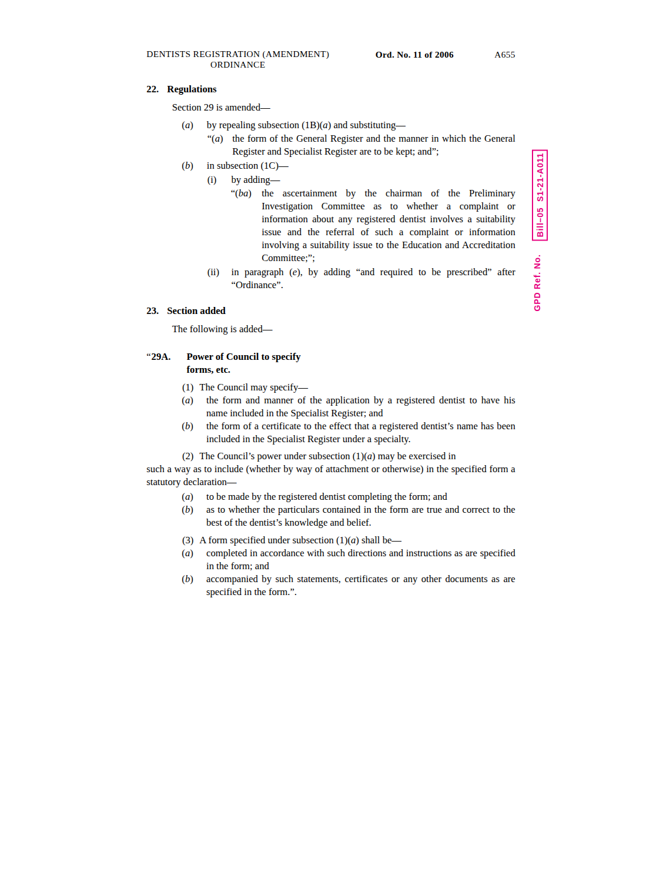GPD Ref. No. Bill–05 S1-21-A011
DENTISTS REGISTRATION (AMENDMENT)
ORDINANCE
Ord. No. 11 of 2006
A655
22. Regulations
Section 29 is amended—
(a)
by repealing subsection (1B)(a) and substituting—
“(a)
the form of the General Register and the manner in which the General Register and Specialist Register are to be kept; and”;
(b)
in subsection (1C)—
(i)
by adding—
“(ba)
the ascertainment by the chairman of the Preliminary Investigation Committee as to whether a complaint or information about any registered dentist involves a suitability issue and the referral of such a complaint or information involving a suitability issue to the Education and Accreditation Committee;”;
(ii)
in paragraph (e), by adding “and required to be prescribed” after “Ordinance”.
23. Section added
The following is added—
“29A. Power of Council to specifyforms, etc.
(1)
The Council may specify—
(a)
the form and manner of the application by a registered dentist to have his name included in the Specialist Register; and
(b)
the form of a certificate to the effect that a registered dentist’s name has been included in the Specialist Register under a specialty.
(2)
The Council’s power under subsection (1)(a) may be exercised in
such a way as to include (whether by way of attachment or otherwise) in the specified form a statutory declaration—
(a)
to be made by the registered dentist completing the form; and
(b)
as to whether the particulars contained in the form are true and correct to the best of the dentist’s knowledge and belief.
(3)
A form specified under subsection (1)(a) shall be—
(a)
completed in accordance with such directions and instructions as are specified in the form; and
(b)
accompanied by such statements, certificates or any other documents as are specified in the form.”.